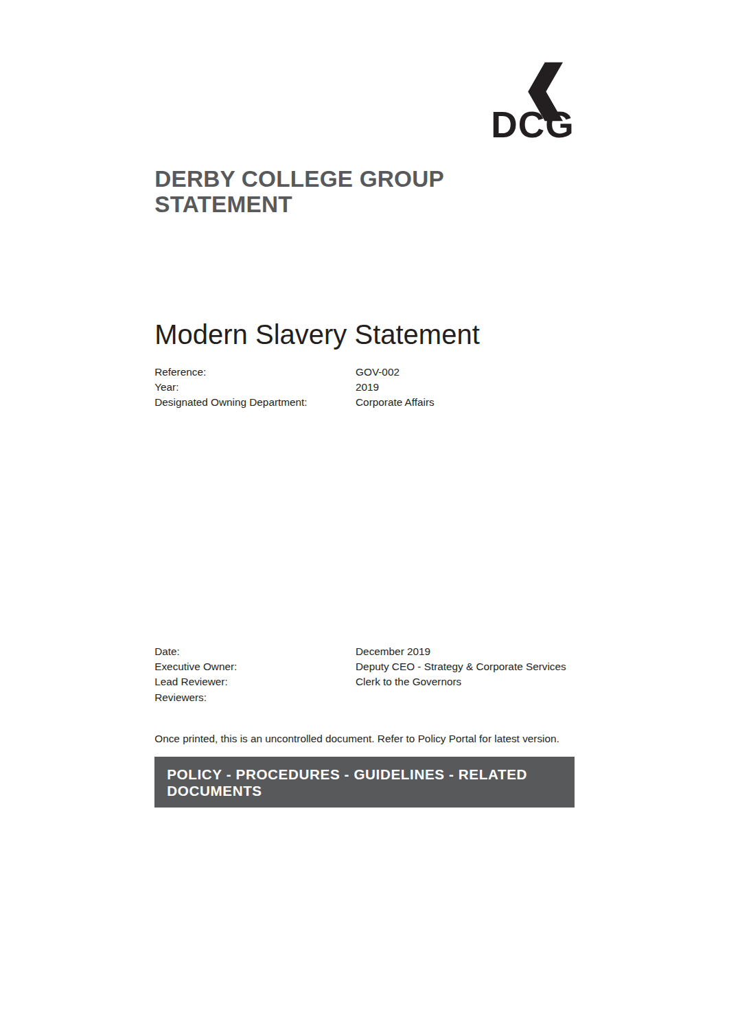❰ DCG
DERBY COLLEGE GROUP
STATEMENT
Modern Slavery Statement
| Reference: | GOV-002 |
| Year: | 2019 |
| Designated Owning Department: | Corporate Affairs |
| Date: | December 2019 |
| Executive Owner: | Deputy CEO - Strategy & Corporate Services |
| Lead Reviewer: | Clerk to the Governors |
| Reviewers: | |
Once printed, this is an uncontrolled document. Refer to Policy Portal for latest version.
Policy - Procedures - Guidelines - Related Documents